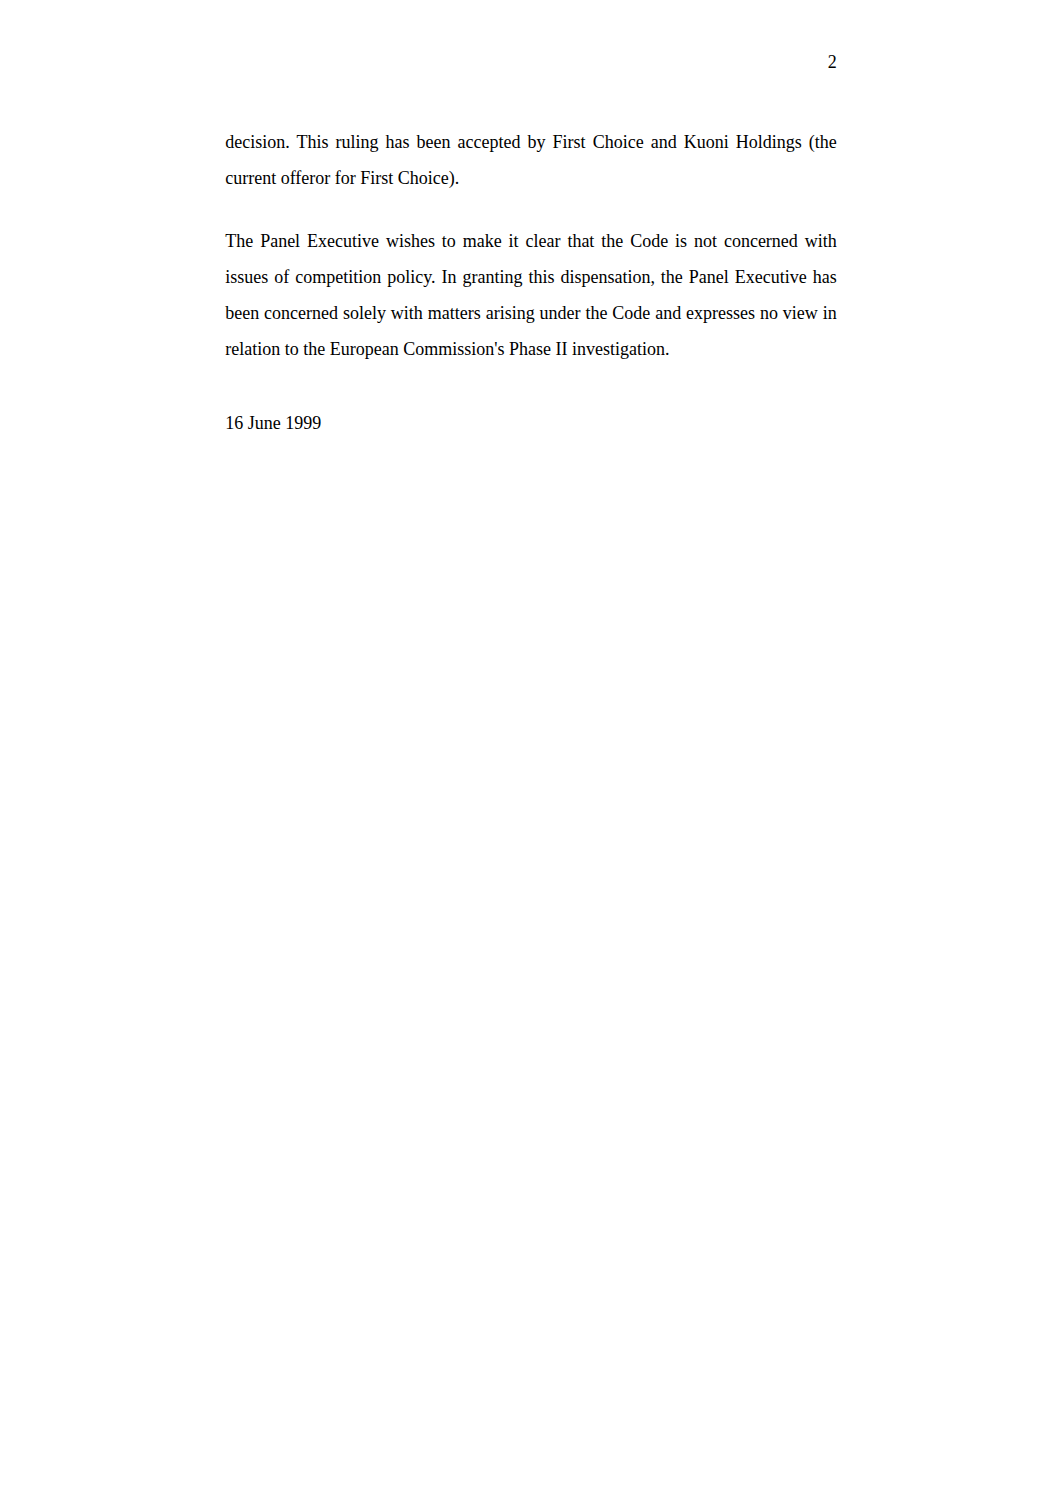2
decision. This ruling has been accepted by First Choice and Kuoni Holdings (the current offeror for First Choice).
The Panel Executive wishes to make it clear that the Code is not concerned with issues of competition policy. In granting this dispensation, the Panel Executive has been concerned solely with matters arising under the Code and expresses no view in relation to the European Commission's Phase II investigation.
16 June 1999